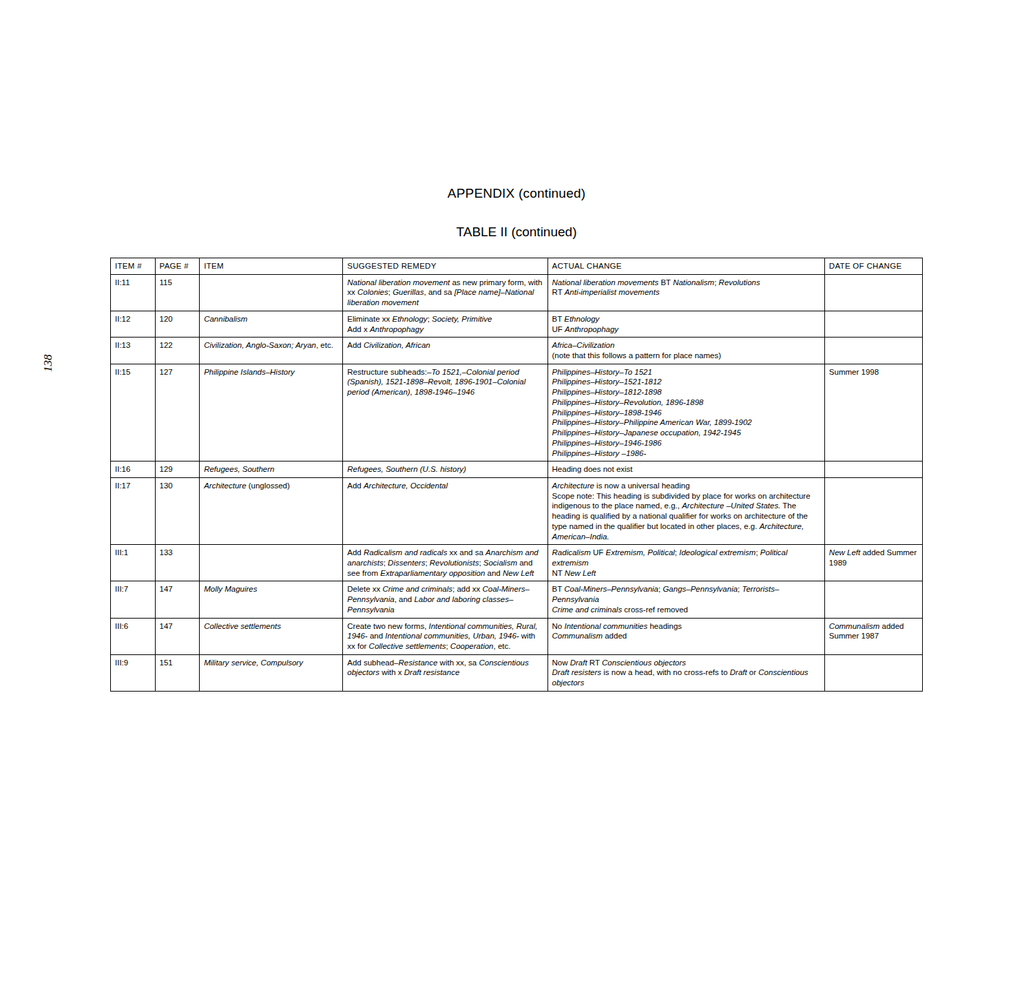138
APPENDIX (continued)
TABLE II (continued)
| ITEM # | PAGE # | ITEM | SUGGESTED REMEDY | ACTUAL CHANGE | DATE OF CHANGE |
| --- | --- | --- | --- | --- | --- |
| II:11 | 115 | | National liberation movement as new primary form, with xx Colonies ; Guerillas , and sa [Place name]–National liberation movement | National liberation movements BT Nationalism ; Revolutions RT Anti-imperialist movements | |
| II:12 | 120 | Cannibalism | Eliminate xx Ethnology ; Society, Primitive Add x Anthropophagy | BT Ethnology UF Anthropophagy | |
| II:13 | 122 | Civilization, Anglo-Saxon; Aryan , etc. | Add Civilization, African | Africa–Civilization (note that this follows a pattern for place names) | |
| II:15 | 127 | Philippine Islands–History | Restructure subheads: –To 1521,–Colonial period (Spanish), 1521-1898–Revolt, 1896-1901–Colonial period (American), 1898-1946–1946 | Philippines–History–To 1521 Philippines–History–1521-1812 Philippines–History–1812-1898 Philippines–History–Revolution, 1896-1898 Philippines–History–1898-1946 Philippines–History–Philippine American War, 1899-1902 Philippines–History–Japanese occupation, 1942-1945 Philippines–History–1946-1986 Philippines–History –1986- | Summer 1998 |
| II:16 | 129 | Refugees, Southern | Refugees, Southern (U.S. history) | Heading does not exist | |
| II:17 | 130 | Architecture (unglossed) | Add Architecture, Occidental | Architecture is now a universal heading Scope note: This heading is subdivided by place for works on architecture indigenous to the place named, e.g., Architecture –United States. The heading is qualified by a national qualifier for works on architecture of the type named in the qualifier but located in other places, e.g. Architecture, American–India. | |
| III:1 | 133 | | Add Radicalism and radicals xx and sa Anarchism and anarchists ; Dissenters ; Revolutionists ; Socialism and see from Extraparliamentary opposition and New Left | Radicalism UF Extremism, Political ; Ideological extremism ; Political extremism NT New Left | New Left added Summer 1989 |
| III:7 | 147 | Molly Maguires | Delete xx Crime and criminals ; add xx Coal-Miners–Pennsylvania , and Labor and laboring classes–Pennsylvania | BT Coal-Miners–Pennsylvania ; Gangs–Pennsylvania ; Terrorists–Pennsylvania Crime and criminals cross-ref removed | |
| III:6 | 147 | Collective settlements | Create two new forms, Intentional communities, Rural, 1946- and Intentional communities, Urban, 1946- with xx for Collective settlements ; Cooperation , etc. | No Intentional communities headings Communalism added | Communalism added Summer 1987 |
| III:9 | 151 | Military service, Compulsory | Add subhead –Resistance with xx, sa Conscientious objectors with x Draft resistance | Now Draft RT Conscientious objectors Draft resisters is now a head, with no cross-refs to Draft or Conscientious objectors | |